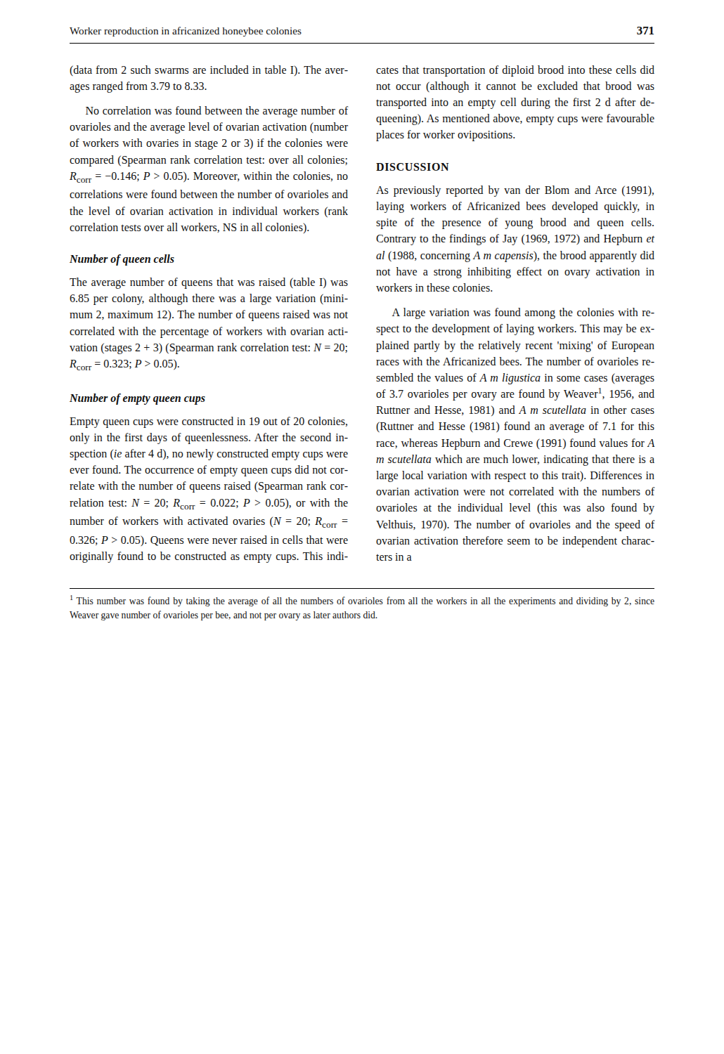Worker reproduction in africanized honeybee colonies 371
(data from 2 such swarms are included in table I). The averages ranged from 3.79 to 8.33.
No correlation was found between the average number of ovarioles and the average level of ovarian activation (number of workers with ovaries in stage 2 or 3) if the colonies were compared (Spearman rank correlation test: over all colonies; Rcorr = −0.146; P > 0.05). Moreover, within the colonies, no correlations were found between the number of ovarioles and the level of ovarian activation in individual workers (rank correlation tests over all workers, NS in all colonies).
Number of queen cells
The average number of queens that was raised (table I) was 6.85 per colony, although there was a large variation (minimum 2, maximum 12). The number of queens raised was not correlated with the percentage of workers with ovarian activation (stages 2 + 3) (Spearman rank correlation test: N = 20; Rcorr = 0.323; P > 0.05).
Number of empty queen cups
Empty queen cups were constructed in 19 out of 20 colonies, only in the first days of queenlessness. After the second inspection (ie after 4 d), no newly constructed empty cups were ever found. The occurrence of empty queen cups did not correlate with the number of queens raised (Spearman rank correlation test: N = 20; Rcorr = 0.022; P > 0.05), or with the number of workers with activated ovaries (N = 20; Rcorr = 0.326; P > 0.05). Queens were never raised in cells that were originally found to be constructed as empty cups. This indicates that transportation of diploid brood into these cells did not occur (although it cannot be excluded that brood was transported into an empty cell during the first 2 d after dequeening). As mentioned above, empty cups were favourable places for worker ovipositions.
Discussion
As previously reported by van der Blom and Arce (1991), laying workers of Africanized bees developed quickly, in spite of the presence of young brood and queen cells. Contrary to the findings of Jay (1969, 1972) and Hepburn et al (1988, concerning A m capensis), the brood apparently did not have a strong inhibiting effect on ovary activation in workers in these colonies.
A large variation was found among the colonies with respect to the development of laying workers. This may be explained partly by the relatively recent 'mixing' of European races with the Africanized bees. The number of ovarioles resembled the values of A m ligustica in some cases (averages of 3.7 ovarioles per ovary are found by Weaver1, 1956, and Ruttner and Hesse, 1981) and A m scutellata in other cases (Ruttner and Hesse (1981) found an average of 7.1 for this race, whereas Hepburn and Crewe (1991) found values for A m scutellata which are much lower, indicating that there is a large local variation with respect to this trait). Differences in ovarian activation were not correlated with the numbers of ovarioles at the individual level (this was also found by Velthuis, 1970). The number of ovarioles and the speed of ovarian activation therefore seem to be independent characters in a
1 This number was found by taking the average of all the numbers of ovarioles from all the workers in all the experiments and dividing by 2, since Weaver gave number of ovarioles per bee, and not per ovary as later authors did.